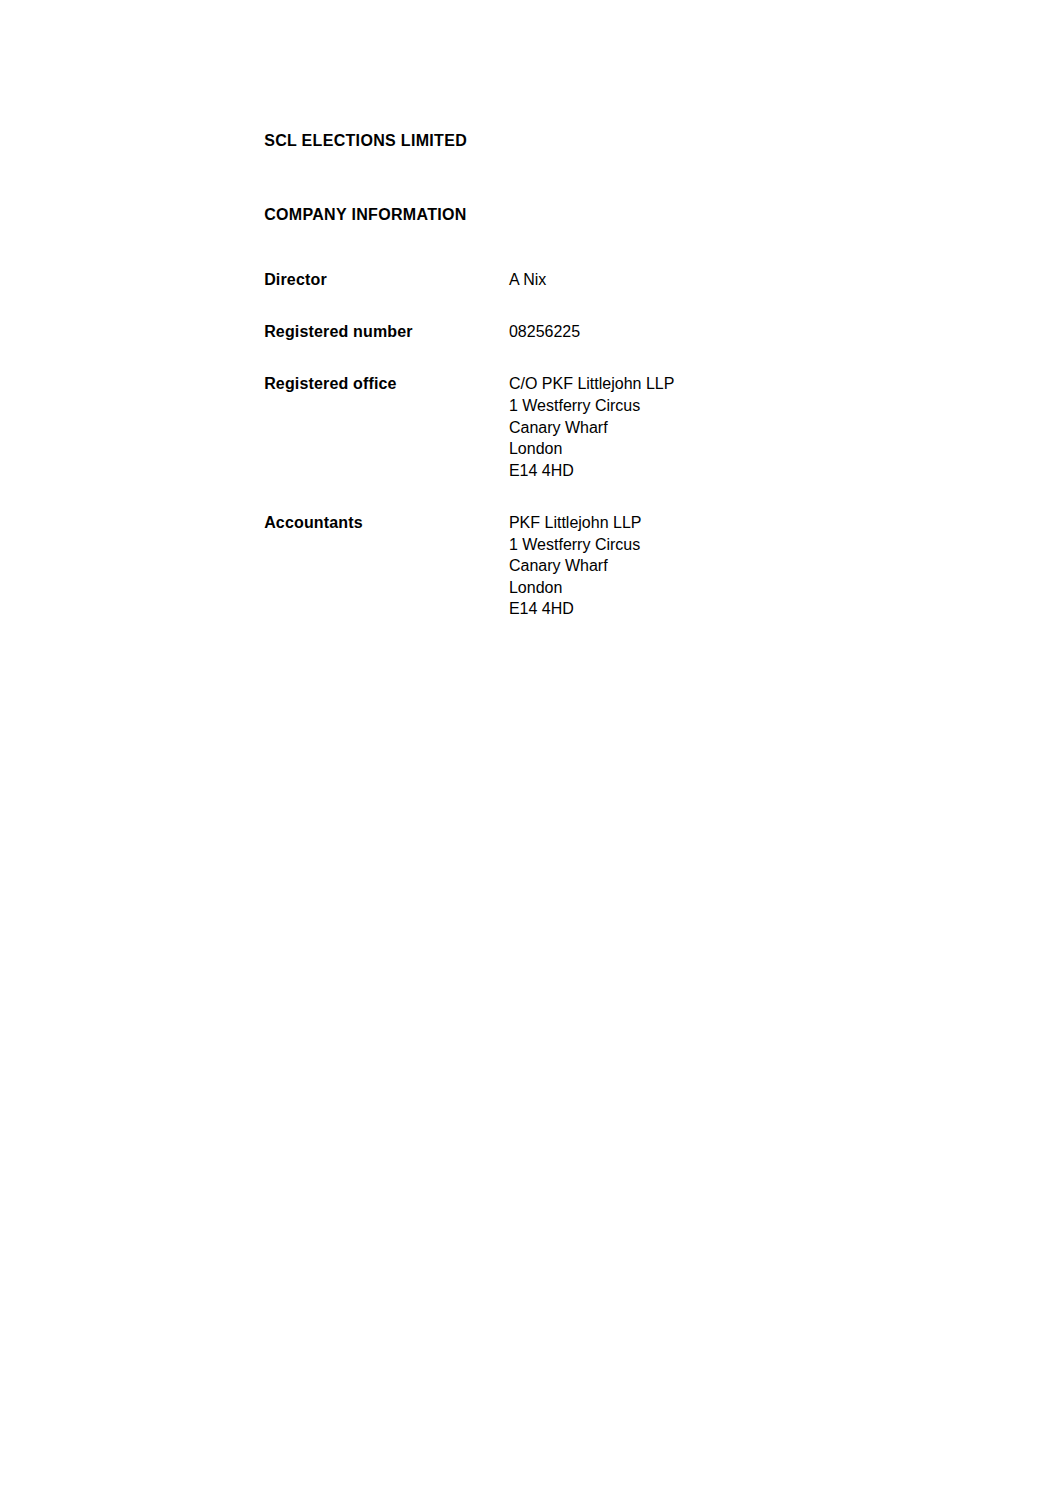SCL ELECTIONS LIMITED
COMPANY INFORMATION
| Director | A Nix |
| Registered number | 08256225 |
| Registered office | C/O PKF Littlejohn LLP 1 Westferry Circus Canary Wharf London E14 4HD |
| Accountants | PKF Littlejohn LLP 1 Westferry Circus Canary Wharf London E14 4HD |